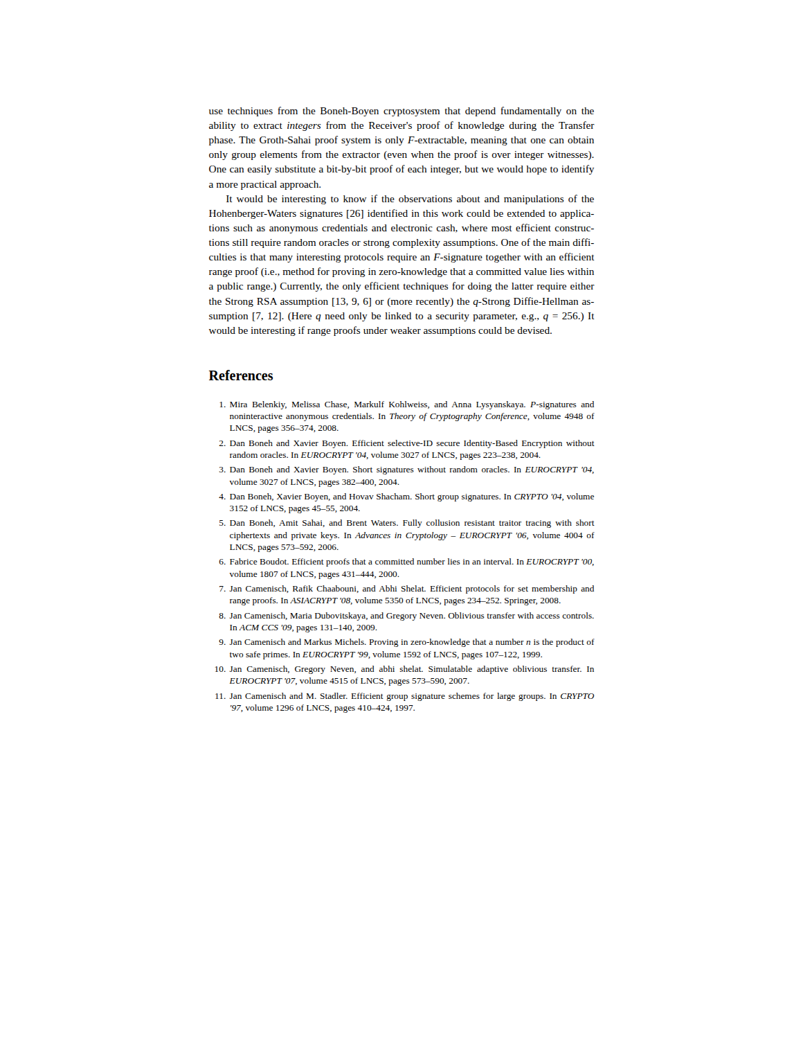use techniques from the Boneh-Boyen cryptosystem that depend fundamentally on the ability to extract integers from the Receiver's proof of knowledge during the Transfer phase. The Groth-Sahai proof system is only F-extractable, meaning that one can obtain only group elements from the extractor (even when the proof is over integer witnesses). One can easily substitute a bit-by-bit proof of each integer, but we would hope to identify a more practical approach.
It would be interesting to know if the observations about and manipulations of the Hohenberger-Waters signatures [26] identified in this work could be extended to applications such as anonymous credentials and electronic cash, where most efficient constructions still require random oracles or strong complexity assumptions. One of the main difficulties is that many interesting protocols require an F-signature together with an efficient range proof (i.e., method for proving in zero-knowledge that a committed value lies within a public range.) Currently, the only efficient techniques for doing the latter require either the Strong RSA assumption [13, 9, 6] or (more recently) the q-Strong Diffie-Hellman assumption [7, 12]. (Here q need only be linked to a security parameter, e.g., q = 256.) It would be interesting if range proofs under weaker assumptions could be devised.
References
Mira Belenkiy, Melissa Chase, Markulf Kohlweiss, and Anna Lysyanskaya. P-signatures and noninteractive anonymous credentials. In Theory of Cryptography Conference, volume 4948 of LNCS, pages 356–374, 2008.
Dan Boneh and Xavier Boyen. Efficient selective-ID secure Identity-Based Encryption without random oracles. In EUROCRYPT '04, volume 3027 of LNCS, pages 223–238, 2004.
Dan Boneh and Xavier Boyen. Short signatures without random oracles. In EUROCRYPT '04, volume 3027 of LNCS, pages 382–400, 2004.
Dan Boneh, Xavier Boyen, and Hovav Shacham. Short group signatures. In CRYPTO '04, volume 3152 of LNCS, pages 45–55, 2004.
Dan Boneh, Amit Sahai, and Brent Waters. Fully collusion resistant traitor tracing with short ciphertexts and private keys. In Advances in Cryptology – EUROCRYPT '06, volume 4004 of LNCS, pages 573–592, 2006.
Fabrice Boudot. Efficient proofs that a committed number lies in an interval. In EUROCRYPT '00, volume 1807 of LNCS, pages 431–444, 2000.
Jan Camenisch, Rafik Chaabouni, and Abhi Shelat. Efficient protocols for set membership and range proofs. In ASIACRYPT '08, volume 5350 of LNCS, pages 234–252. Springer, 2008.
Jan Camenisch, Maria Dubovitskaya, and Gregory Neven. Oblivious transfer with access controls. In ACM CCS '09, pages 131–140, 2009.
Jan Camenisch and Markus Michels. Proving in zero-knowledge that a number n is the product of two safe primes. In EUROCRYPT '99, volume 1592 of LNCS, pages 107–122, 1999.
Jan Camenisch, Gregory Neven, and abhi shelat. Simulatable adaptive oblivious transfer. In EUROCRYPT '07, volume 4515 of LNCS, pages 573–590, 2007.
Jan Camenisch and M. Stadler. Efficient group signature schemes for large groups. In CRYPTO '97, volume 1296 of LNCS, pages 410–424, 1997.